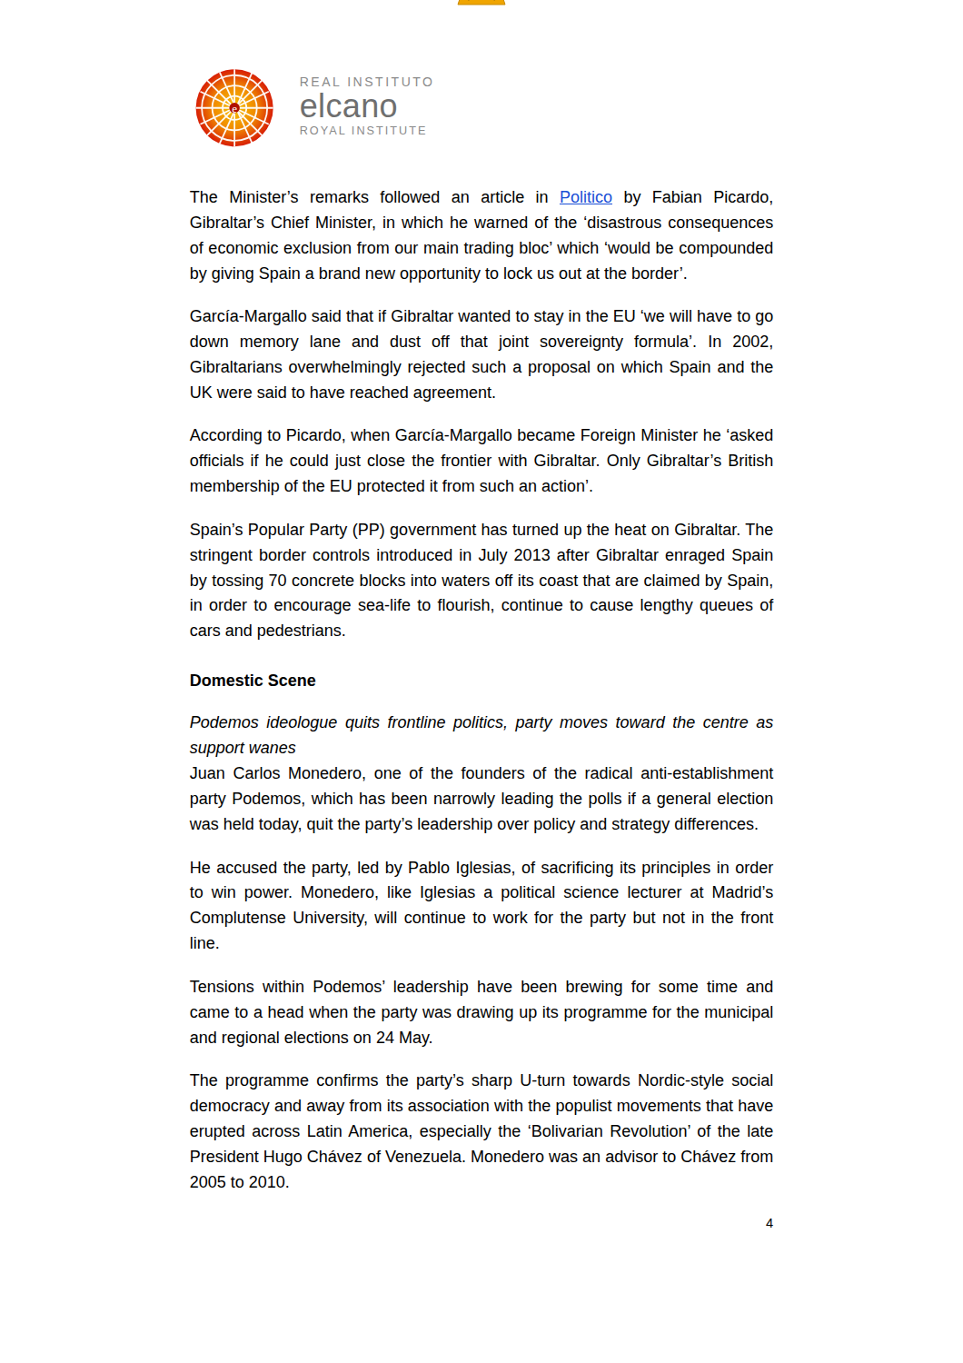e
REAL INSTITUTO
elcano
ROYAL INSTITUTE
The Minister’s remarks followed an article in Politico by Fabian Picardo, Gibraltar’s Chief Minister, in which he warned of the ‘disastrous consequences of economic exclusion from our main trading bloc’ which ‘would be compounded by giving Spain a brand new opportunity to lock us out at the border’.
García-Margallo said that if Gibraltar wanted to stay in the EU ‘we will have to go down memory lane and dust off that joint sovereignty formula’. In 2002, Gibraltarians overwhelmingly rejected such a proposal on which Spain and the UK were said to have reached agreement.
According to Picardo, when García-Margallo became Foreign Minister he ‘asked officials if he could just close the frontier with Gibraltar. Only Gibraltar’s British membership of the EU protected it from such an action’.
Spain’s Popular Party (PP) government has turned up the heat on Gibraltar. The stringent border controls introduced in July 2013 after Gibraltar enraged Spain by tossing 70 concrete blocks into waters off its coast that are claimed by Spain, in order to encourage sea-life to flourish, continue to cause lengthy queues of cars and pedestrians.
Domestic Scene
Podemos ideologue quits frontline politics, party moves toward the centre as support wanes
Juan Carlos Monedero, one of the founders of the radical anti-establishment party Podemos, which has been narrowly leading the polls if a general election was held today, quit the party’s leadership over policy and strategy differences.
He accused the party, led by Pablo Iglesias, of sacrificing its principles in order to win power. Monedero, like Iglesias a political science lecturer at Madrid’s Complutense University, will continue to work for the party but not in the front line.
Tensions within Podemos’ leadership have been brewing for some time and came to a head when the party was drawing up its programme for the municipal and regional elections on 24 May.
The programme confirms the party’s sharp U-turn towards Nordic-style social democracy and away from its association with the populist movements that have erupted across Latin America, especially the ‘Bolivarian Revolution’ of the late President Hugo Chávez of Venezuela. Monedero was an advisor to Chávez from 2005 to 2010.
4